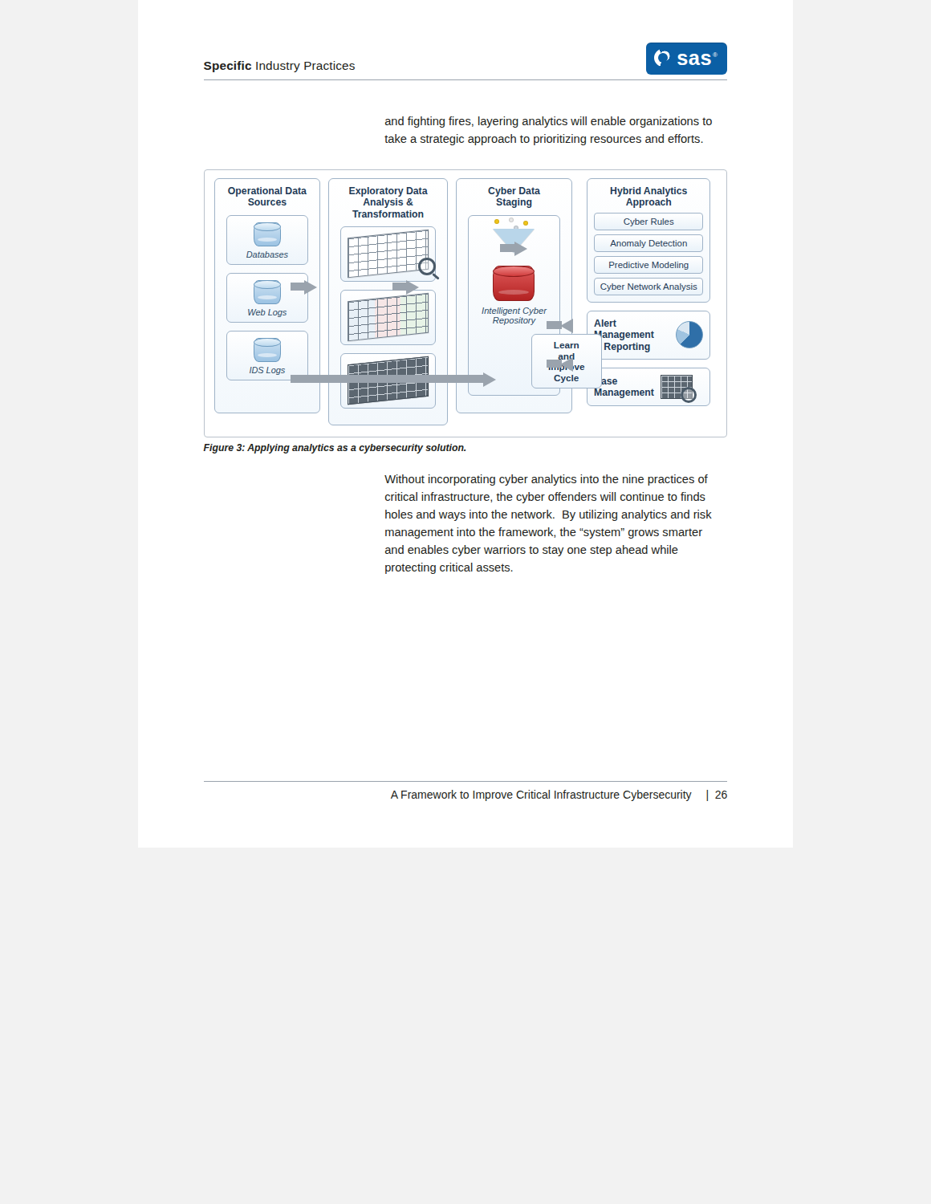Specific Industry Practices
sas®
and fighting fires, layering analytics will enable organizations to take a strategic approach to prioritizing resources and efforts.
Operational Data
Sources
Databases
Web Logs
IDS Logs
Exploratory Data
Analysis &
Transformation
Cyber Data
Staging
Intelligent Cyber
Repository
Hybrid Analytics Approach
Cyber Rules
Anomaly Detection
Predictive Modeling
Cyber Network Analysis
Alert Management
& Reporting
Case
Management
Learn
and
Improve
Cycle
Figure 3: Applying analytics as a cybersecurity solution.
Without incorporating cyber analytics into the nine practices of critical infrastructure, the cyber offenders will continue to finds holes and ways into the network. By utilizing analytics and risk management into the framework, the “system” grows smarter and enables cyber warriors to stay one step ahead while protecting critical assets.
A Framework to Improve Critical Infrastructure Cybersecurity | 26